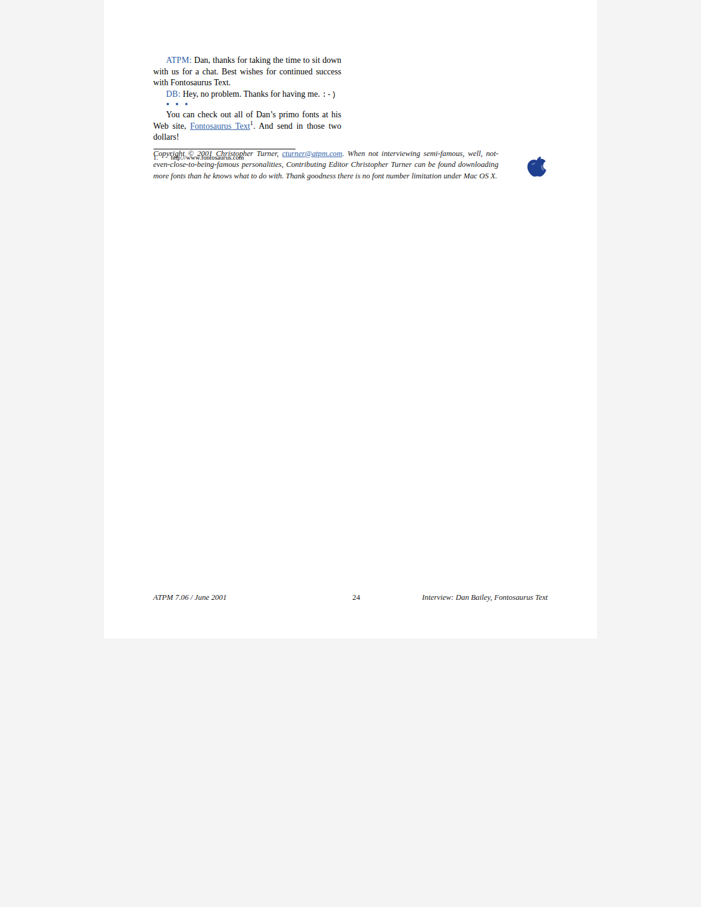ATPM: Dan, thanks for taking the time to sit down with us for a chat. Best wishes for continued success with Fontosaurus Text.
DB: Hey, no problem. Thanks for having me. :-)
• • •
You can check out all of Dan’s primo fonts at his Web site, Fontosaurus Text1. And send in those two dollars!
1. http://www.fontosaurus.com
Copyright © 2001 Christopher Turner, cturner@atpm.com. When not interviewing semi-famous, well, not-even-close-to-being-famous personalities, Contributing Editor Christopher Turner can be found downloading more fonts than he knows what to do with. Thank goodness there is no font number limitation under Mac OS X.
ATPM 7.06 / June 2001 24 Interview: Dan Bailey, Fontosaurus Text